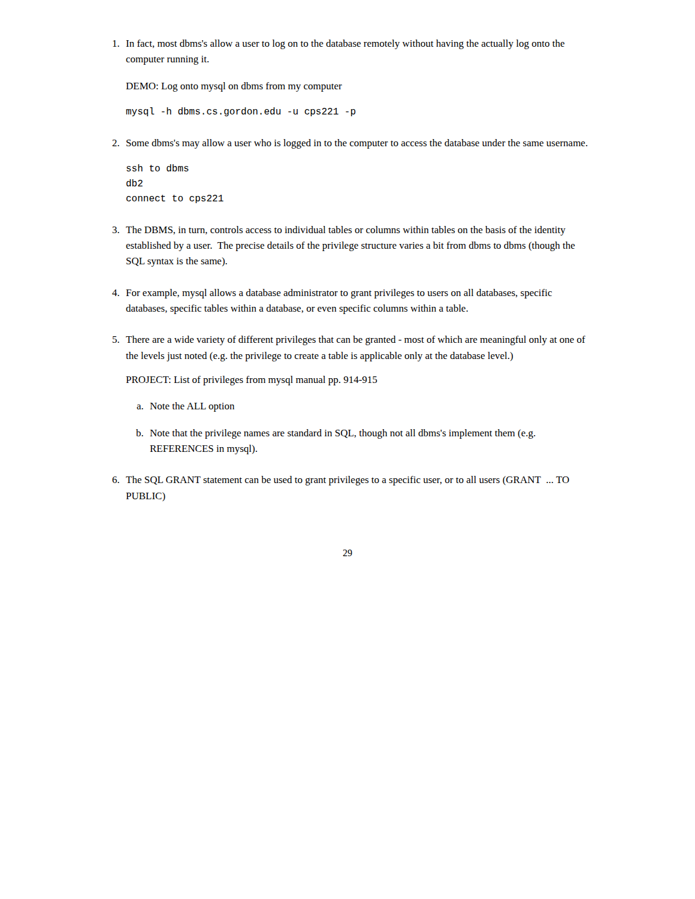In fact, most dbms's allow a user to log on to the database remotely without having the actually log onto the computer running it.
DEMO: Log onto mysql on dbms from my computer
mysql -h dbms.cs.gordon.edu -u cps221 -p
Some dbms's may allow a user who is logged in to the computer to access the database under the same username.
ssh to dbms db2 connect to cps221
The DBMS, in turn, controls access to individual tables or columns within tables on the basis of the identity established by a user. The precise details of the privilege structure varies a bit from dbms to dbms (though the SQL syntax is the same).
For example, mysql allows a database administrator to grant privileges to users on all databases, specific databases, specific tables within a database, or even specific columns within a table.
There are a wide variety of different privileges that can be granted - most of which are meaningful only at one of the levels just noted (e.g. the privilege to create a table is applicable only at the database level.)
PROJECT: List of privileges from mysql manual pp. 914-915
Note the ALL option
Note that the privilege names are standard in SQL, though not all dbms's implement them (e.g. REFERENCES in mysql).
The SQL GRANT statement can be used to grant privileges to a specific user, or to all users (GRANT ... TO PUBLIC)
29